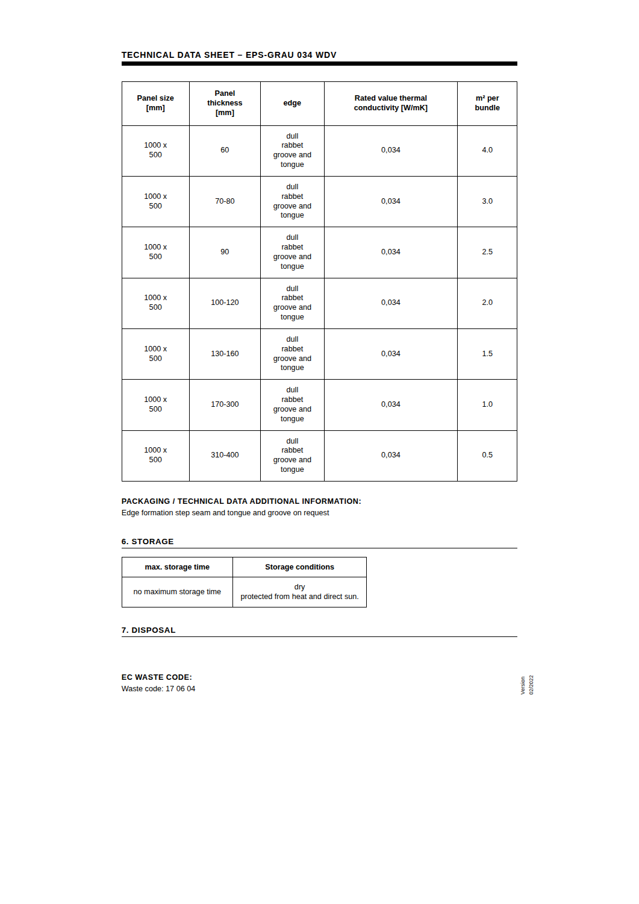Technical data sheet – EPS-GRAU 034 WDV
| Panel size [mm] | Panel thickness [mm] | edge | Rated value thermal conductivity [W/mK] | m² per bundle |
| --- | --- | --- | --- | --- |
| 1000 x 500 | 60 | dull rabbet groove and tongue | 0,034 | 4.0 |
| 1000 x 500 | 70-80 | dull rabbet groove and tongue | 0,034 | 3.0 |
| 1000 x 500 | 90 | dull rabbet groove and tongue | 0,034 | 2.5 |
| 1000 x 500 | 100-120 | dull rabbet groove and tongue | 0,034 | 2.0 |
| 1000 x 500 | 130-160 | dull rabbet groove and tongue | 0,034 | 1.5 |
| 1000 x 500 | 170-300 | dull rabbet groove and tongue | 0,034 | 1.0 |
| 1000 x 500 | 310-400 | dull rabbet groove and tongue | 0,034 | 0.5 |
Packaging / technical data additional information:
Edge formation step seam and tongue and groove on request
6. Storage
| max. storage time | Storage conditions |
| --- | --- |
| no maximum storage time | dry protected from heat and direct sun. |
7. Disposal
EC waste code:
Waste code: 17 06 04
Version
02/2022